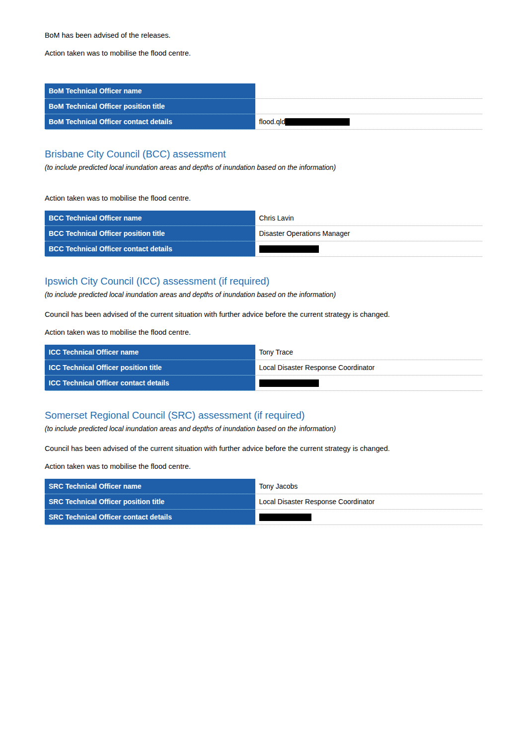BoM has been advised of the releases.
Action taken was to mobilise the flood centre.
| BoM Technical Officer name | |
| BoM Technical Officer position title | |
| BoM Technical Officer contact details | flood.qld |
Brisbane City Council (BCC) assessment
(to include predicted local inundation areas and depths of inundation based on the information)
Action taken was to mobilise the flood centre.
| BCC Technical Officer name | Chris Lavin |
| BCC Technical Officer position title | Disaster Operations Manager |
| BCC Technical Officer contact details | |
Ipswich City Council (ICC) assessment (if required)
(to include predicted local inundation areas and depths of inundation based on the information)
Council has been advised of the current situation with further advice before the current strategy is changed.
Action taken was to mobilise the flood centre.
| ICC Technical Officer name | Tony Trace |
| ICC Technical Officer position title | Local Disaster Response Coordinator |
| ICC Technical Officer contact details | |
Somerset Regional Council (SRC) assessment (if required)
(to include predicted local inundation areas and depths of inundation based on the information)
Council has been advised of the current situation with further advice before the current strategy is changed.
Action taken was to mobilise the flood centre.
| SRC Technical Officer name | Tony Jacobs |
| SRC Technical Officer position title | Local Disaster Response Coordinator |
| SRC Technical Officer contact details | |